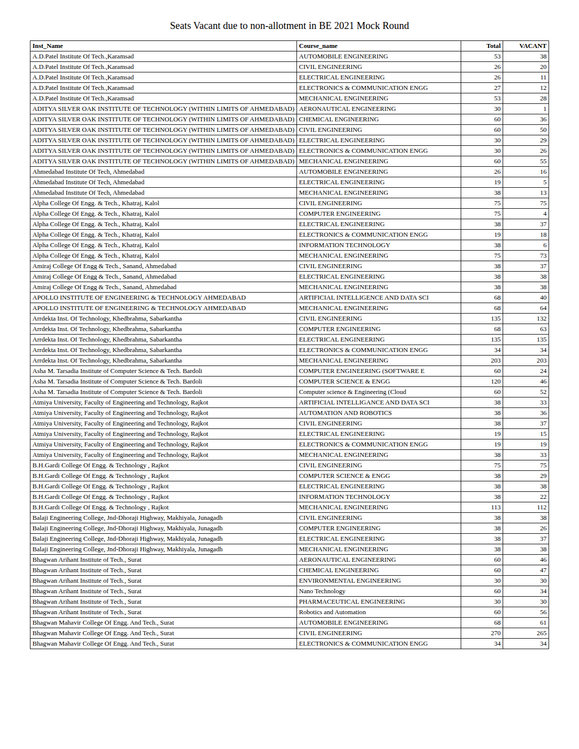Seats Vacant due to non-allotment in BE 2021 Mock Round
| Inst_Name | Course_name | Total | VACANT |
| --- | --- | --- | --- |
| A.D.Patel Institute Of Tech.,Karamsad | AUTOMOBILE ENGINEERING | 53 | 38 |
| A.D.Patel Institute Of Tech.,Karamsad | CIVIL ENGINEERING | 26 | 20 |
| A.D.Patel Institute Of Tech.,Karamsad | ELECTRICAL ENGINEERING | 26 | 11 |
| A.D.Patel Institute Of Tech.,Karamsad | ELECTRONICS & COMMUNICATION ENGG | 27 | 12 |
| A.D.Patel Institute Of Tech.,Karamsad | MECHANICAL ENGINEERING | 53 | 28 |
| ADITYA SILVER OAK INSTITUTE OF TECHNOLOGY (WITHIN LIMITS OF AHMEDABAD) | AERONAUTICAL ENGINEERING | 30 | 1 |
| ADITYA SILVER OAK INSTITUTE OF TECHNOLOGY (WITHIN LIMITS OF AHMEDABAD) | CHEMICAL ENGINEERING | 60 | 36 |
| ADITYA SILVER OAK INSTITUTE OF TECHNOLOGY (WITHIN LIMITS OF AHMEDABAD) | CIVIL ENGINEERING | 60 | 50 |
| ADITYA SILVER OAK INSTITUTE OF TECHNOLOGY (WITHIN LIMITS OF AHMEDABAD) | ELECTRICAL ENGINEERING | 30 | 29 |
| ADITYA SILVER OAK INSTITUTE OF TECHNOLOGY (WITHIN LIMITS OF AHMEDABAD) | ELECTRONICS & COMMUNICATION ENGG | 30 | 26 |
| ADITYA SILVER OAK INSTITUTE OF TECHNOLOGY (WITHIN LIMITS OF AHMEDABAD) | MECHANICAL ENGINEERING | 60 | 55 |
| Ahmedabad Institute Of Tech, Ahmedabad | AUTOMOBILE ENGINEERING | 26 | 16 |
| Ahmedabad Institute Of Tech, Ahmedabad | ELECTRICAL ENGINEERING | 19 | 5 |
| Ahmedabad Institute Of Tech, Ahmedabad | MECHANICAL ENGINEERING | 38 | 13 |
| Alpha College Of Engg. & Tech., Khatraj, Kalol | CIVIL ENGINEERING | 75 | 75 |
| Alpha College Of Engg. & Tech., Khatraj, Kalol | COMPUTER ENGINEERING | 75 | 4 |
| Alpha College Of Engg. & Tech., Khatraj, Kalol | ELECTRICAL ENGINEERING | 38 | 37 |
| Alpha College Of Engg. & Tech., Khatraj, Kalol | ELECTRONICS & COMMUNICATION ENGG | 19 | 18 |
| Alpha College Of Engg. & Tech., Khatraj, Kalol | INFORMATION TECHNOLOGY | 38 | 6 |
| Alpha College Of Engg. & Tech., Khatraj, Kalol | MECHANICAL ENGINEERING | 75 | 73 |
| Amiraj College Of Engg & Tech., Sanand, Ahmedabad | CIVIL ENGINEERING | 38 | 37 |
| Amiraj College Of Engg & Tech., Sanand, Ahmedabad | ELECTRICAL ENGINEERING | 38 | 38 |
| Amiraj College Of Engg & Tech., Sanand, Ahmedabad | MECHANICAL ENGINEERING | 38 | 38 |
| APOLLO INSTITUTE OF ENGINEERING & TECHNOLOGY AHMEDABAD | ARTIFICIAL INTELLIGENCE AND DATA SCI | 68 | 40 |
| APOLLO INSTITUTE OF ENGINEERING & TECHNOLOGY AHMEDABAD | MECHANICAL ENGINEERING | 68 | 64 |
| Arrdekta Inst. Of Technology, Khedbrahma, Sabarkantha | CIVIL ENGINEERING | 135 | 132 |
| Arrdekta Inst. Of Technology, Khedbrahma, Sabarkantha | COMPUTER ENGINEERING | 68 | 63 |
| Arrdekta Inst. Of Technology, Khedbrahma, Sabarkantha | ELECTRICAL ENGINEERING | 135 | 135 |
| Arrdekta Inst. Of Technology, Khedbrahma, Sabarkantha | ELECTRONICS & COMMUNICATION ENGG | 34 | 34 |
| Arrdekta Inst. Of Technology, Khedbrahma, Sabarkantha | MECHANICAL ENGINEERING | 203 | 203 |
| Asha M. Tarsadia Institute of Computer Science & Tech. Bardoli | COMPUTER ENGINEERING (SOFTWARE E | 60 | 24 |
| Asha M. Tarsadia Institute of Computer Science & Tech. Bardoli | COMPUTER SCIENCE & ENGG | 120 | 46 |
| Asha M. Tarsadia Institute of Computer Science & Tech. Bardoli | Computer science & Engineering (Cloud | 60 | 52 |
| Atmiya University, Faculty of Engineering and Technology, Rajkot | ARTIFICIAL INTELLIGANCE AND DATA SCI | 38 | 33 |
| Atmiya University, Faculty of Engineering and Technology, Rajkot | AUTOMATION AND ROBOTICS | 38 | 36 |
| Atmiya University, Faculty of Engineering and Technology, Rajkot | CIVIL ENGINEERING | 38 | 37 |
| Atmiya University, Faculty of Engineering and Technology, Rajkot | ELECTRICAL ENGINEERING | 19 | 15 |
| Atmiya University, Faculty of Engineering and Technology, Rajkot | ELECTRONICS & COMMUNICATION ENGG | 19 | 19 |
| Atmiya University, Faculty of Engineering and Technology, Rajkot | MECHANICAL ENGINEERING | 38 | 33 |
| B.H.Gardi College Of Engg. & Technology , Rajkot | CIVIL ENGINEERING | 75 | 75 |
| B.H.Gardi College Of Engg. & Technology , Rajkot | COMPUTER SCIENCE & ENGG | 38 | 29 |
| B.H.Gardi College Of Engg. & Technology , Rajkot | ELECTRICAL ENGINEERING | 38 | 38 |
| B.H.Gardi College Of Engg. & Technology , Rajkot | INFORMATION TECHNOLOGY | 38 | 22 |
| B.H.Gardi College Of Engg. & Technology , Rajkot | MECHANICAL ENGINEERING | 113 | 112 |
| Balaji Engineering College, Jnd-Dhoraji Highway, Makhiyala, Junagadh | CIVIL ENGINEERING | 38 | 38 |
| Balaji Engineering College, Jnd-Dhoraji Highway, Makhiyala, Junagadh | COMPUTER ENGINEERING | 38 | 26 |
| Balaji Engineering College, Jnd-Dhoraji Highway, Makhiyala, Junagadh | ELECTRICAL ENGINEERING | 38 | 37 |
| Balaji Engineering College, Jnd-Dhoraji Highway, Makhiyala, Junagadh | MECHANICAL ENGINEERING | 38 | 38 |
| Bhagwan Arihant Institute of Tech., Surat | AERONAUTICAL ENGINEERING | 60 | 46 |
| Bhagwan Arihant Institute of Tech., Surat | CHEMICAL ENGINEERING | 60 | 47 |
| Bhagwan Arihant Institute of Tech., Surat | ENVIRONMENTAL ENGINEERING | 30 | 30 |
| Bhagwan Arihant Institute of Tech., Surat | Nano Technology | 60 | 34 |
| Bhagwan Arihant Institute of Tech., Surat | PHARMACEUTICAL ENGINEERING | 30 | 30 |
| Bhagwan Arihant Institute of Tech., Surat | Robotics and Automation | 60 | 56 |
| Bhagwan Mahavir College Of Engg. And Tech., Surat | AUTOMOBILE ENGINEERING | 68 | 61 |
| Bhagwan Mahavir College Of Engg. And Tech., Surat | CIVIL ENGINEERING | 270 | 265 |
| Bhagwan Mahavir College Of Engg. And Tech., Surat | ELECTRONICS & COMMUNICATION ENGG | 34 | 34 |